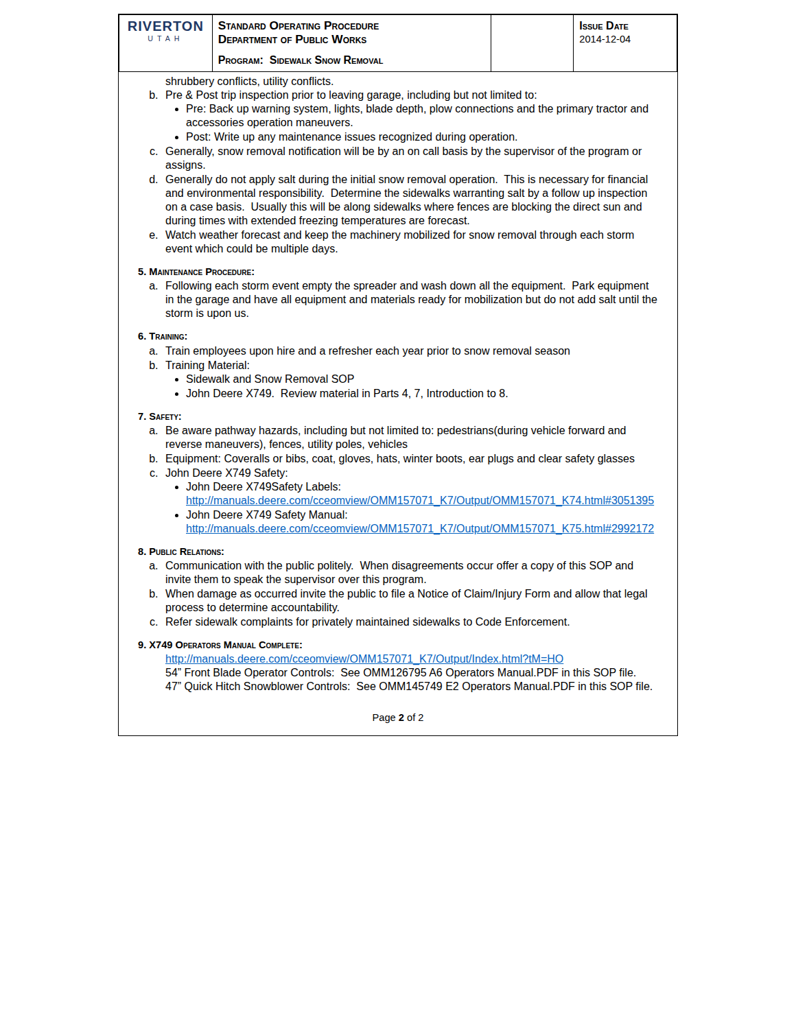| RIVERTON UTAH | Standard Operating Procedure Department of Public Works Program: Sidewalk Snow Removal | | Issue Date 2014-12-04 |
shrubbery conflicts, utility conflicts.
Pre & Post trip inspection prior to leaving garage, including but not limited to:
Pre: Back up warning system, lights, blade depth, plow connections and the primary tractor and accessories operation maneuvers.
Post: Write up any maintenance issues recognized during operation.
Generally, snow removal notification will be by an on call basis by the supervisor of the program or assigns.
Generally do not apply salt during the initial snow removal operation. This is necessary for financial and environmental responsibility. Determine the sidewalks warranting salt by a follow up inspection on a case basis. Usually this will be along sidewalks where fences are blocking the direct sun and during times with extended freezing temperatures are forecast.
Watch weather forecast and keep the machinery mobilized for snow removal through each storm event which could be multiple days.
5. Maintenance Procedure:
Following each storm event empty the spreader and wash down all the equipment. Park equipment in the garage and have all equipment and materials ready for mobilization but do not add salt until the storm is upon us.
6. Training:
Train employees upon hire and a refresher each year prior to snow removal season
Training Material:
Sidewalk and Snow Removal SOP
John Deere X749. Review material in Parts 4, 7, Introduction to 8.
7. Safety:
Be aware pathway hazards, including but not limited to: pedestrians(during vehicle forward and reverse maneuvers), fences, utility poles, vehicles
Equipment: Coveralls or bibs, coat, gloves, hats, winter boots, ear plugs and clear safety glasses
John Deere X749 Safety:
John Deere X749Safety Labels:
http://manuals.deere.com/cceomview/OMM157071_K7/Output/OMM157071_K74.html#3051395
John Deere X749 Safety Manual:
http://manuals.deere.com/cceomview/OMM157071_K7/Output/OMM157071_K75.html#2992172
8. Public Relations:
Communication with the public politely. When disagreements occur offer a copy of this SOP and invite them to speak the supervisor over this program.
When damage as occurred invite the public to file a Notice of Claim/Injury Form and allow that legal process to determine accountability.
Refer sidewalk complaints for privately maintained sidewalks to Code Enforcement.
9. X749 Operators Manual Complete:
http://manuals.deere.com/cceomview/OMM157071_K7/Output/Index.html?tM=HO
54” Front Blade Operator Controls: See OMM126795 A6 Operators Manual.PDF in this SOP file.
47” Quick Hitch Snowblower Controls: See OMM145749 E2 Operators Manual.PDF in this SOP file.
Page 2 of 2